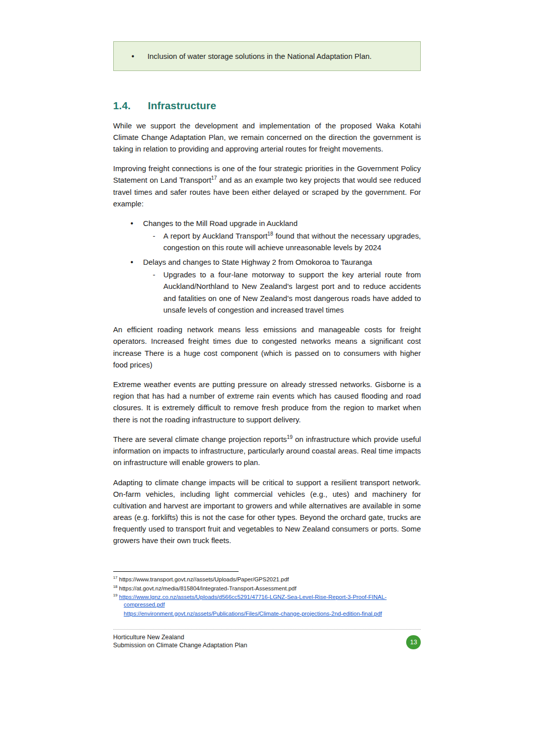Inclusion of water storage solutions in the National Adaptation Plan.
1.4. Infrastructure
While we support the development and implementation of the proposed Waka Kotahi Climate Change Adaptation Plan, we remain concerned on the direction the government is taking in relation to providing and approving arterial routes for freight movements.
Improving freight connections is one of the four strategic priorities in the Government Policy Statement on Land Transport17 and as an example two key projects that would see reduced travel times and safer routes have been either delayed or scraped by the government. For example:
Changes to the Mill Road upgrade in Auckland
A report by Auckland Transport18 found that without the necessary upgrades, congestion on this route will achieve unreasonable levels by 2024
Delays and changes to State Highway 2 from Omokoroa to Tauranga
Upgrades to a four-lane motorway to support the key arterial route from Auckland/Northland to New Zealand’s largest port and to reduce accidents and fatalities on one of New Zealand’s most dangerous roads have added to unsafe levels of congestion and increased travel times
An efficient roading network means less emissions and manageable costs for freight operators. Increased freight times due to congested networks means a significant cost increase There is a huge cost component (which is passed on to consumers with higher food prices)
Extreme weather events are putting pressure on already stressed networks. Gisborne is a region that has had a number of extreme rain events which has caused flooding and road closures. It is extremely difficult to remove fresh produce from the region to market when there is not the roading infrastructure to support delivery.
There are several climate change projection reports19 on infrastructure which provide useful information on impacts to infrastructure, particularly around coastal areas. Real time impacts on infrastructure will enable growers to plan.
Adapting to climate change impacts will be critical to support a resilient transport network. On-farm vehicles, including light commercial vehicles (e.g., utes) and machinery for cultivation and harvest are important to growers and while alternatives are available in some areas (e.g. forklifts) this is not the case for other types. Beyond the orchard gate, trucks are frequently used to transport fruit and vegetables to New Zealand consumers or ports. Some growers have their own truck fleets.
17 https://www.transport.govt.nz//assets/Uploads/Paper/GPS2021.pdf
18 https://at.govt.nz/media/815804/Integrated-Transport-Assessment.pdf
19 https://www.lgnz.co.nz/assets/Uploads/d566cc5291/47716-LGNZ-Sea-Level-Rise-Report-3-Proof-FINAL-compressed.pdf
https://environment.govt.nz/assets/Publications/Files/Climate-change-projections-2nd-edition-final.pdf
Horticulture New Zealand
Submission on Climate Change Adaptation Plan
13